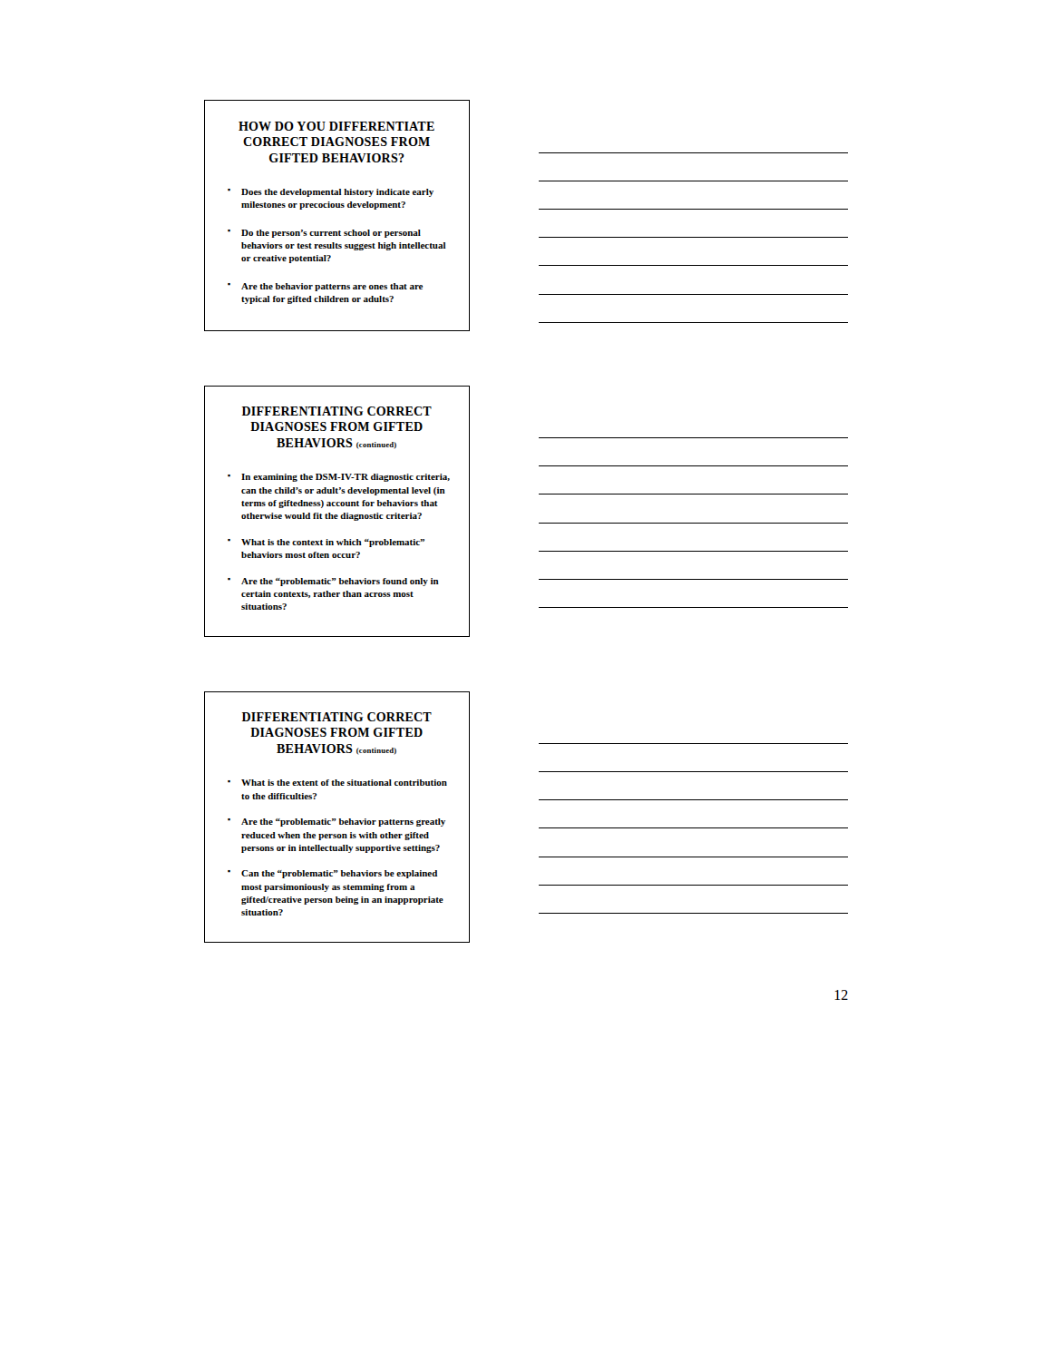HOW DO YOU DIFFERENTIATE CORRECT DIAGNOSES FROM GIFTED BEHAVIORS?
Does the developmental history indicate early milestones or precocious development?
Do the person’s current school or personal behaviors or test results suggest high intellectual or creative potential?
Are the behavior patterns are ones that are typical for gifted children or adults?
DIFFERENTIATING CORRECT DIAGNOSES FROM GIFTED BEHAVIORS (continued)
In examining the DSM-IV-TR diagnostic criteria, can the child’s or adult’s developmental level (in terms of giftedness) account for behaviors that otherwise would fit the diagnostic criteria?
What is the context in which “problematic” behaviors most often occur?
Are the “problematic” behaviors found only in certain contexts, rather than across most situations?
DIFFERENTIATING CORRECT DIAGNOSES FROM GIFTED BEHAVIORS (continued)
What is the extent of the situational contribution to the difficulties?
Are the “problematic” behavior patterns greatly reduced when the person is with other gifted persons or in intellectually supportive settings?
Can the “problematic” behaviors be explained most parsimoniously as stemming from a gifted/creative person being in an inappropriate situation?
12